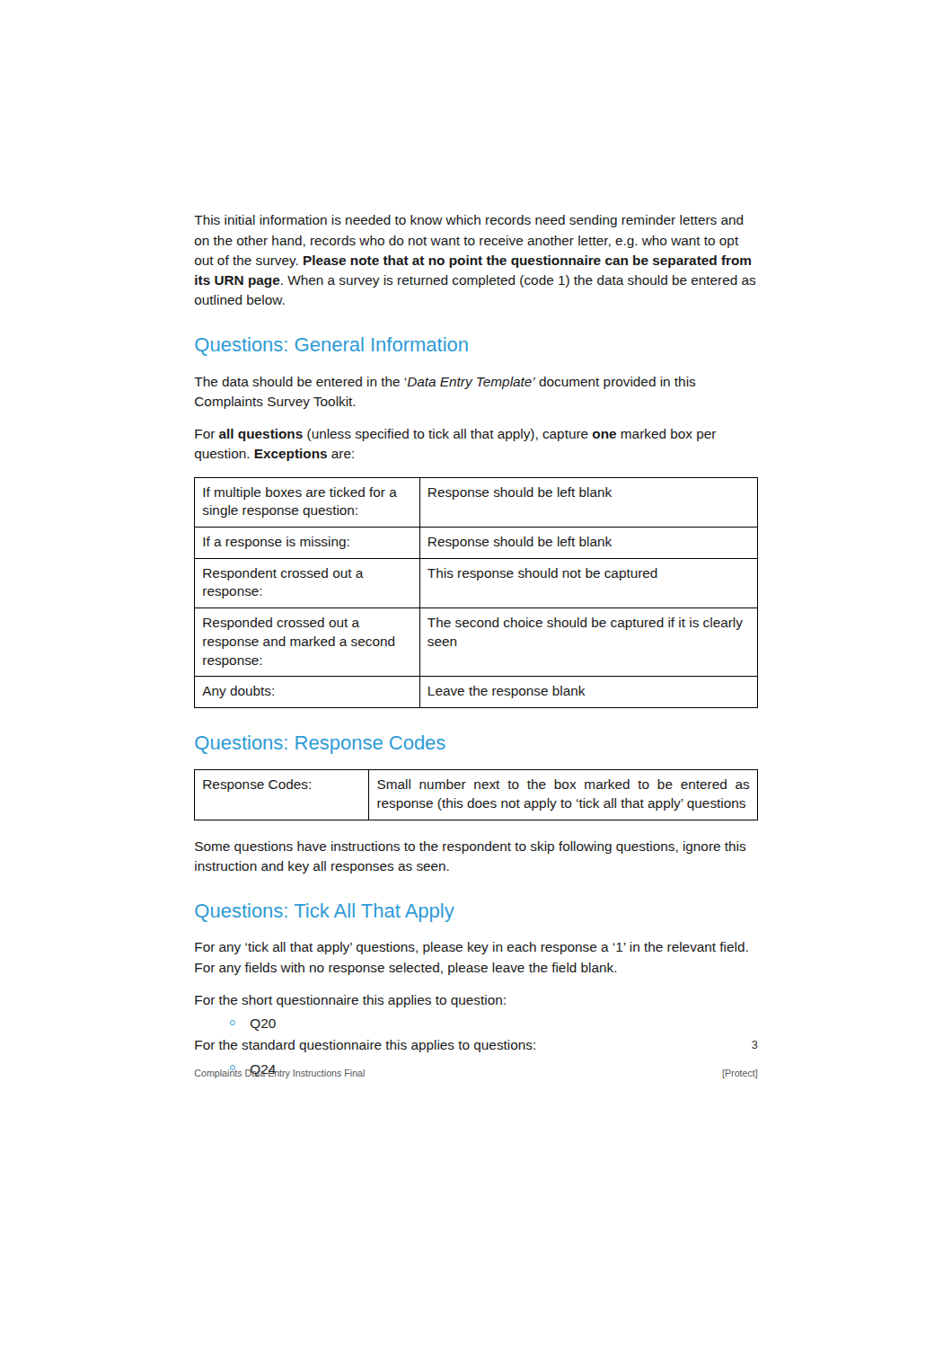This initial information is needed to know which records need sending reminder letters and on the other hand, records who do not want to receive another letter, e.g. who want to opt out of the survey. Please note that at no point the questionnaire can be separated from its URN page. When a survey is returned completed (code 1) the data should be entered as outlined below.
Questions: General Information
The data should be entered in the ‘Data Entry Template’ document provided in this Complaints Survey Toolkit.
For all questions (unless specified to tick all that apply), capture one marked box per question. Exceptions are:
| If multiple boxes are ticked for a single response question: | Response should be left blank |
| If a response is missing: | Response should be left blank |
| Respondent crossed out a response: | This response should not be captured |
| Responded crossed out a response and marked a second response: | The second choice should be captured if it is clearly seen |
| Any doubts: | Leave the response blank |
Questions: Response Codes
| Response Codes: | Small number next to the box marked to be entered as response (this does not apply to ‘tick all that apply’ questions |
Some questions have instructions to the respondent to skip following questions, ignore this instruction and key all responses as seen.
Questions: Tick All That Apply
For any ‘tick all that apply’ questions, please key in each response a ‘1’ in the relevant field. For any fields with no response selected, please leave the field blank.
For the short questionnaire this applies to question:
Q20
For the standard questionnaire this applies to questions:
Q24
3
Complaints Data Entry Instructions Final [Protect]